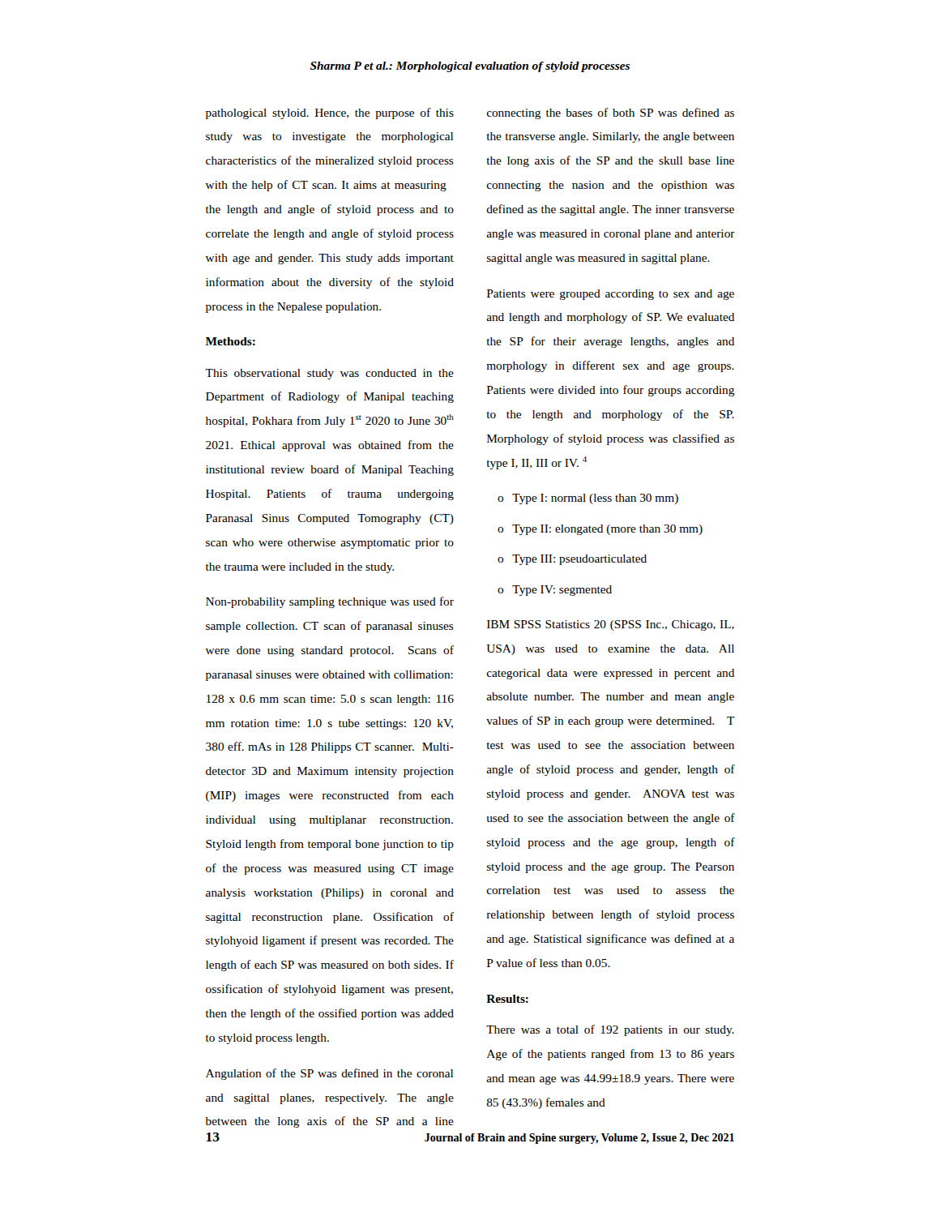Sharma P et al.: Morphological evaluation of styloid processes
pathological styloid. Hence, the purpose of this study was to investigate the morphological characteristics of the mineralized styloid process with the help of CT scan. It aims at measuring the length and angle of styloid process and to correlate the length and angle of styloid process with age and gender. This study adds important information about the diversity of the styloid process in the Nepalese population.
Methods:
This observational study was conducted in the Department of Radiology of Manipal teaching hospital, Pokhara from July 1st 2020 to June 30th 2021. Ethical approval was obtained from the institutional review board of Manipal Teaching Hospital. Patients of trauma undergoing Paranasal Sinus Computed Tomography (CT) scan who were otherwise asymptomatic prior to the trauma were included in the study.
Non-probability sampling technique was used for sample collection. CT scan of paranasal sinuses were done using standard protocol. Scans of paranasal sinuses were obtained with collimation: 128 x 0.6 mm scan time: 5.0 s scan length: 116 mm rotation time: 1.0 s tube settings: 120 kV, 380 eff. mAs in 128 Philipps CT scanner. Multi-detector 3D and Maximum intensity projection (MIP) images were reconstructed from each individual using multiplanar reconstruction. Styloid length from temporal bone junction to tip of the process was measured using CT image analysis workstation (Philips) in coronal and sagittal reconstruction plane. Ossification of stylohyoid ligament if present was recorded. The length of each SP was measured on both sides. If ossification of stylohyoid ligament was present, then the length of the ossified portion was added to styloid process length.
Angulation of the SP was defined in the coronal and sagittal planes, respectively. The angle between the long axis of the SP and a line connecting the bases of both SP was defined as the transverse angle. Similarly, the angle between the long axis of the SP and the skull base line connecting the nasion and the opisthion was defined as the sagittal angle. The inner transverse angle was measured in coronal plane and anterior sagittal angle was measured in sagittal plane.
Patients were grouped according to sex and age and length and morphology of SP. We evaluated the SP for their average lengths, angles and morphology in different sex and age groups. Patients were divided into four groups according to the length and morphology of the SP. Morphology of styloid process was classified as type I, II, III or IV. 4
oType I: normal (less than 30 mm)
oType II: elongated (more than 30 mm)
oType III: pseudoarticulated
oType IV: segmented
IBM SPSS Statistics 20 (SPSS Inc., Chicago, IL, USA) was used to examine the data. All categorical data were expressed in percent and absolute number. The number and mean angle values of SP in each group were determined. T test was used to see the association between angle of styloid process and gender, length of styloid process and gender. ANOVA test was used to see the association between the angle of styloid process and the age group, length of styloid process and the age group. The Pearson correlation test was used to assess the relationship between length of styloid process and age. Statistical significance was defined at a P value of less than 0.05.
Results:
There was a total of 192 patients in our study. Age of the patients ranged from 13 to 86 years and mean age was 44.99±18.9 years. There were 85 (43.3%) females and
13 Journal of Brain and Spine surgery, Volume 2, Issue 2, Dec 2021